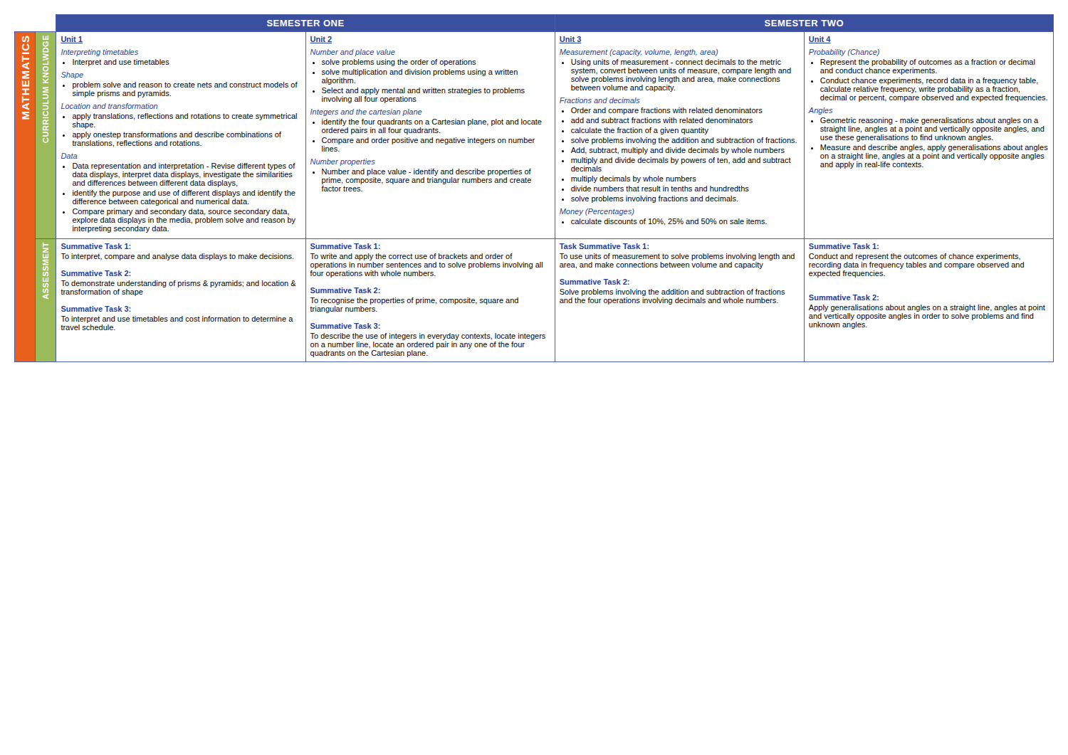| | | SEMESTER ONE | SEMESTER TWO |
| MATHEMATICS | CURRICULUM KNOLWDGE | Unit 1 Interpreting timetables Interpret and use timetables Shape problem solve and reason to create nets and construct models of simple prisms and pyramids. Location and transformation apply translations, reflections and rotations to create symmetrical shape. apply onestep transformations and describe combinations of translations, reflections and rotations. Data Data representation and interpretation - Revise different types of data displays, interpret data displays, investigate the similarities and differences between different data displays, identify the purpose and use of different displays and identify the difference between categorical and numerical data. Compare primary and secondary data, source secondary data, explore data displays in the media, problem solve and reason by interpreting secondary data. | Unit 2 Number and place value solve problems using the order of operations solve multiplication and division problems using a written algorithm. Select and apply mental and written strategies to problems involving all four operations Integers and the cartesian plane identify the four quadrants on a Cartesian plane, plot and locate ordered pairs in all four quadrants. Compare and order positive and negative integers on number lines. Number properties Number and place value - identify and describe properties of prime, composite, square and triangular numbers and create factor trees. | Unit 3 Measurement (capacity, volume, length, area) Using units of measurement - connect decimals to the metric system, convert between units of measure, compare length and solve problems involving length and area, make connections between volume and capacity. Fractions and decimals Order and compare fractions with related denominators add and subtract fractions with related denominators calculate the fraction of a given quantity solve problems involving the addition and subtraction of fractions. Add, subtract, multiply and divide decimals by whole numbers multiply and divide decimals by powers of ten, add and subtract decimals multiply decimals by whole numbers divide numbers that result in tenths and hundredths solve problems involving fractions and decimals. Money (Percentages) calculate discounts of 10%, 25% and 50% on sale items. | Unit 4 Probability (Chance) Represent the probability of outcomes as a fraction or decimal and conduct chance experiments. Conduct chance experiments, record data in a frequency table, calculate relative frequency, write probability as a fraction, decimal or percent, compare observed and expected frequencies. Angles Geometric reasoning - make generalisations about angles on a straight line, angles at a point and vertically opposite angles, and use these generalisations to find unknown angles. Measure and describe angles, apply generalisations about angles on a straight line, angles at a point and vertically opposite angles and apply in real-life contexts. |
| ASSESSMENT | Summative Task 1: To interpret, compare and analyse data displays to make decisions. Summative Task 2: To demonstrate understanding of prisms & pyramids; and location & transformation of shape Summative Task 3: To interpret and use timetables and cost information to determine a travel schedule. | Summative Task 1: To write and apply the correct use of brackets and order of operations in number sentences and to solve problems involving all four operations with whole numbers. Summative Task 2: To recognise the properties of prime, composite, square and triangular numbers. Summative Task 3: To describe the use of integers in everyday contexts, locate integers on a number line, locate an ordered pair in any one of the four quadrants on the Cartesian plane. | Task Summative Task 1: To use units of measurement to solve problems involving length and area, and make connections between volume and capacity Summative Task 2: Solve problems involving the addition and subtraction of fractions and the four operations involving decimals and whole numbers. | Summative Task 1: Conduct and represent the outcomes of chance experiments, recording data in frequency tables and compare observed and expected frequencies. Summative Task 2: Apply generalisations about angles on a straight line, angles at point and vertically opposite angles in order to solve problems and find unknown angles. |